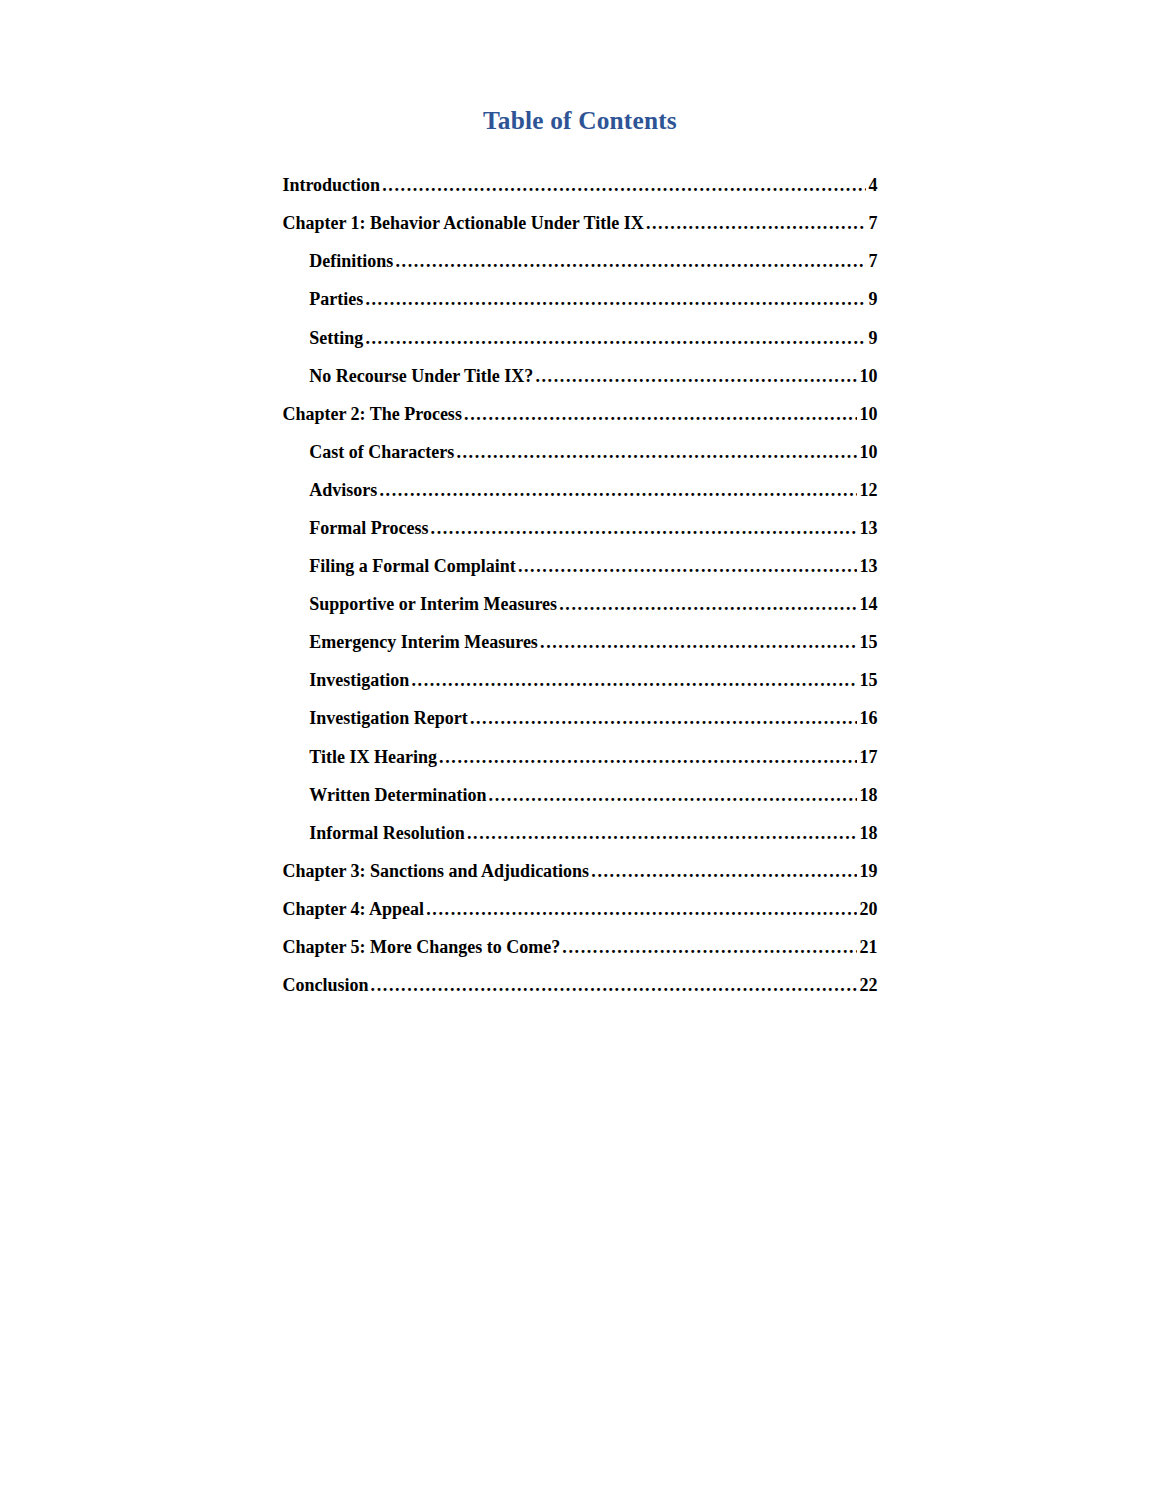Table of Contents
Introduction ........................................................................................................................... 4
Chapter 1: Behavior Actionable Under Title IX ..................................................................... 7
Definitions ............................................................................................................................. 7
Parties ................................................................................................................................. 9
Setting ................................................................................................................................. 9
No Recourse Under Title IX? ............................................................................................. 10
Chapter 2: The Process ......................................................................................................... 10
Cast of Characters ............................................................................................................. 10
Advisors ............................................................................................................................. 12
Formal Process ..................................................................................................................... 13
Filing a Formal Complaint ................................................................................................. 13
Supportive or Interim Measures ......................................................................................... 14
Emergency Interim Measures ............................................................................................. 15
Investigation ..................................................................................................................... 15
Investigation Report ......................................................................................................... 16
Title IX Hearing ................................................................................................................. 17
Written Determination ..................................................................................................... 18
Informal Resolution ............................................................................................................. 18
Chapter 3: Sanctions and Adjudications ............................................................................. 19
Chapter 4: Appeal ................................................................................................................. 20
Chapter 5: More Changes to Come? ..................................................................................... 21
Conclusion ............................................................................................................................. 22